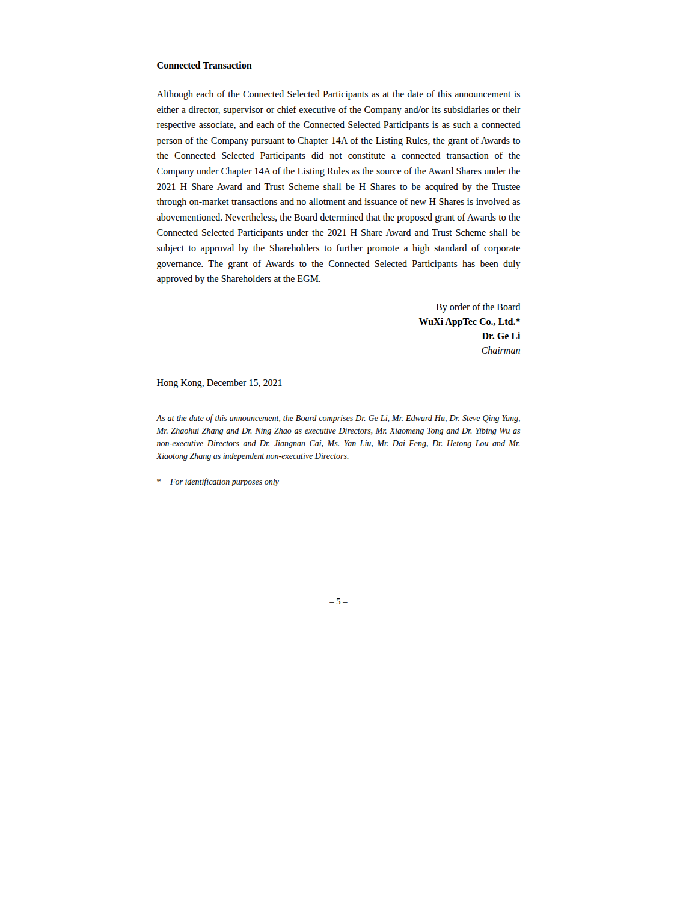Connected Transaction
Although each of the Connected Selected Participants as at the date of this announcement is either a director, supervisor or chief executive of the Company and/or its subsidiaries or their respective associate, and each of the Connected Selected Participants is as such a connected person of the Company pursuant to Chapter 14A of the Listing Rules, the grant of Awards to the Connected Selected Participants did not constitute a connected transaction of the Company under Chapter 14A of the Listing Rules as the source of the Award Shares under the 2021 H Share Award and Trust Scheme shall be H Shares to be acquired by the Trustee through on-market transactions and no allotment and issuance of new H Shares is involved as abovementioned. Nevertheless, the Board determined that the proposed grant of Awards to the Connected Selected Participants under the 2021 H Share Award and Trust Scheme shall be subject to approval by the Shareholders to further promote a high standard of corporate governance. The grant of Awards to the Connected Selected Participants has been duly approved by the Shareholders at the EGM.
By order of the Board WuXi AppTec Co., Ltd.* Dr. Ge Li Chairman
Hong Kong, December 15, 2021
As at the date of this announcement, the Board comprises Dr. Ge Li, Mr. Edward Hu, Dr. Steve Qing Yang, Mr. Zhaohui Zhang and Dr. Ning Zhao as executive Directors, Mr. Xiaomeng Tong and Dr. Yibing Wu as non-executive Directors and Dr. Jiangnan Cai, Ms. Yan Liu, Mr. Dai Feng, Dr. Hetong Lou and Mr. Xiaotong Zhang as independent non-executive Directors.
*For identification purposes only
– 5 –